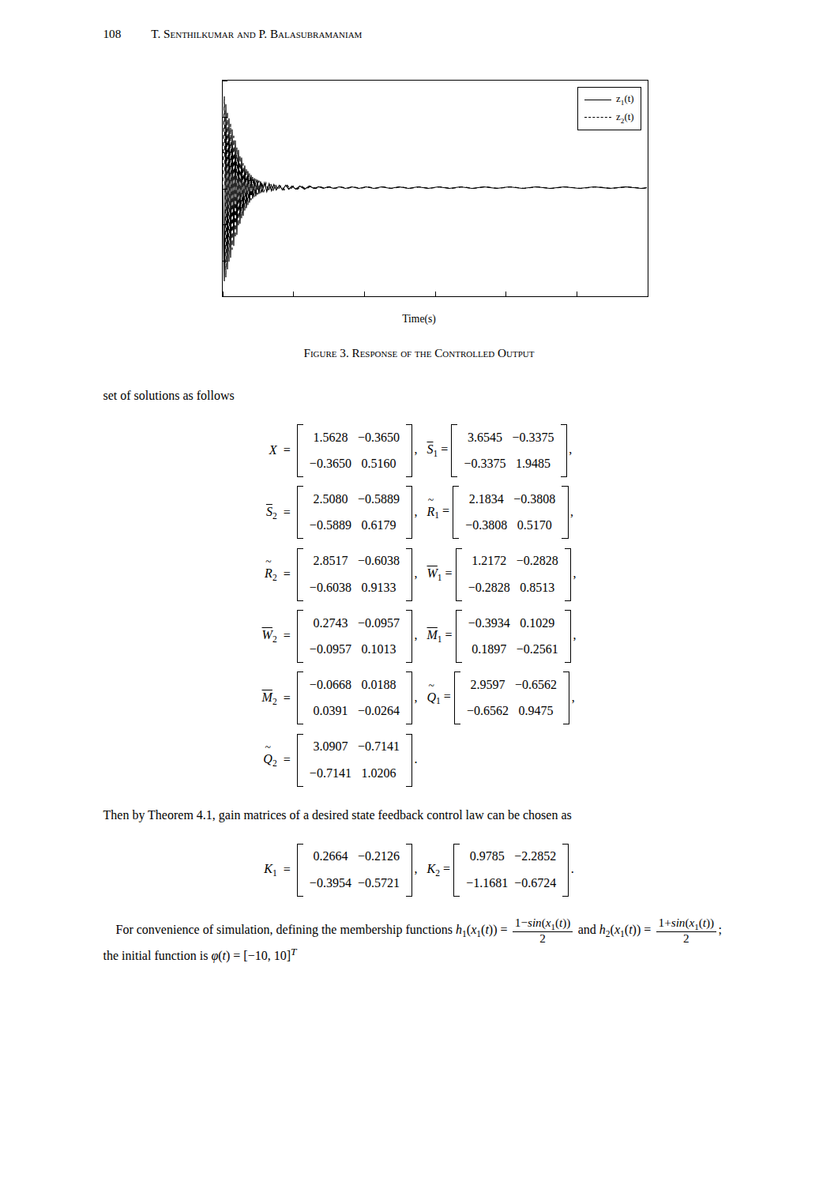108 T. Senthilkumar and P. Balasubramaniam
z1(t)
z2(t)
15
10
5
0
−5
10
15
0
5
10
15
20
25
30
Time(s)
Figure 3. Response of the Controlled Output
set of solutions as follows
| X | = | / 1.5628 / −0.3650 / / −0.3650 / 0.5160 / , S 1 = / 3.6545 / −0.3375 / / −0.3375 / 1.9485 / , |
| S 2 | = | / 2.5080 / −0.5889 / / −0.5889 / 0.6179 / , R 1 = / 2.1834 / −0.3808 / / −0.3808 / 0.5170 / , |
| R 2 | = | / 2.8517 / −0.6038 / / −0.6038 / 0.9133 / , W 1 = / 1.2172 / −0.2828 / / −0.2828 / 0.8513 / , |
| W 2 | = | / 0.2743 / −0.0957 / / −0.0957 / 0.1013 / , M 1 = / −0.3934 / 0.1029 / / 0.1897 / −0.2561 / , |
| M 2 | = | / −0.0668 / 0.0188 / / 0.0391 / −0.0264 / , Q 1 = / 2.9597 / −0.6562 / / −0.6562 / 0.9475 / , |
| Q 2 | = | / 3.0907 / −0.7141 / / −0.7141 / 1.0206 / . |
Then by Theorem 4.1, gain matrices of a desired state feedback control law can be chosen as
| K 1 | = | / 0.2664 / −0.2126 / / −0.3954 / −0.5721 / , K 2 = / 0.9785 / −2.2852 / / −1.1681 / −0.6724 / . |
For convenience of simulation, defining the membership functions h1(x1(t)) = 1−sin(x1(t)) 2 and h2(x1(t)) = 1+sin(x1(t)) 2; the initial function is φ(t) = [−10, 10]T